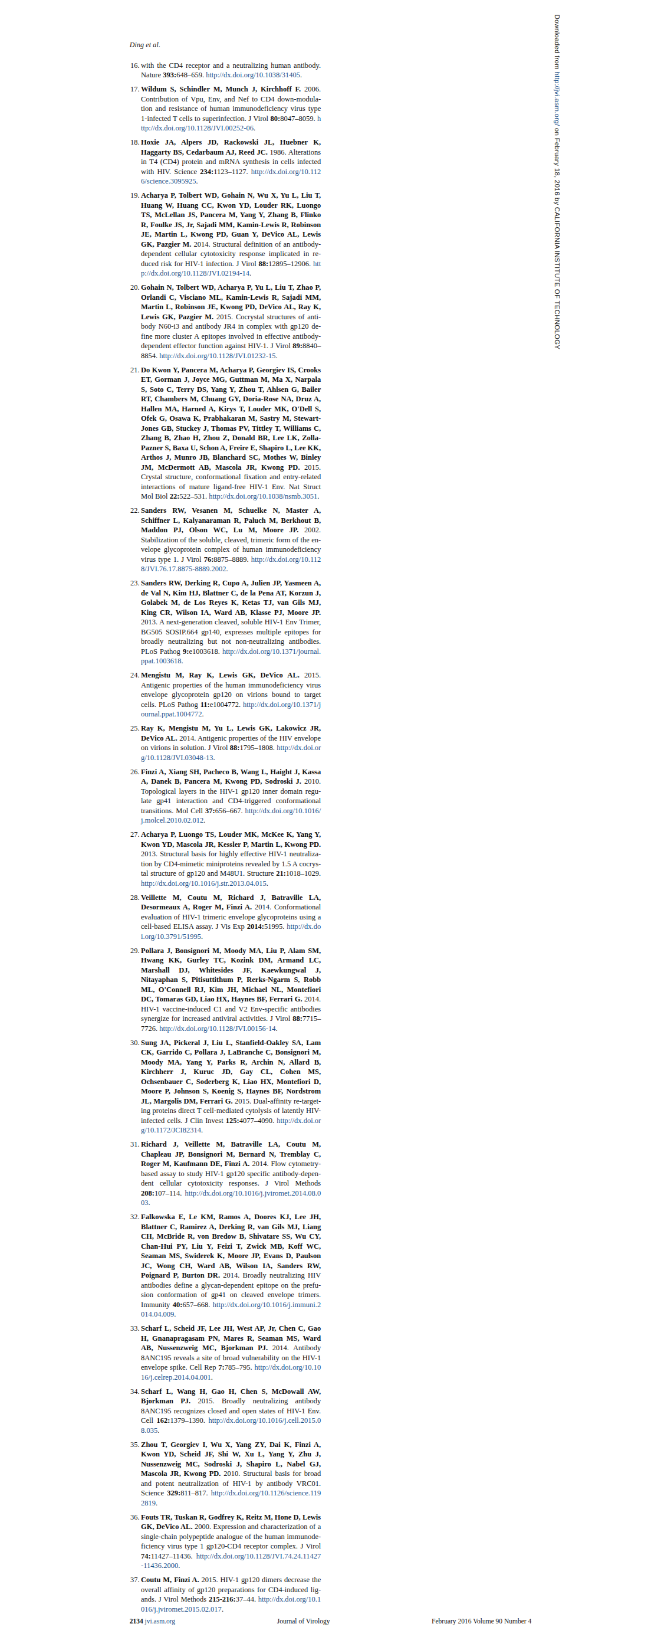Ding et al.
with the CD4 receptor and a neutralizing human antibody. Nature 393: 648–659. http://dx.doi.org/10.1038/31405.
Wildum S, Schindler M, Munch J, Kirchhoff F. 2006. Contribution of Vpu, Env, and Nef to CD4 down-modulation and resistance of human immunodeficiency virus type 1-infected T cells to superinfection. J Virol 80: 8047–8059. http://dx.doi.org/10.1128/JVI.00252-06.
Hoxie JA, Alpers JD, Rackowski JL, Huebner K, Haggarty BS, Cedarbaum AJ, Reed JC. 1986. Alterations in T4 (CD4) protein and mRNA synthesis in cells infected with HIV. Science 234: 1123–1127. http://dx.doi.org/10.1126/science.3095925.
Acharya P, Tolbert WD, Gohain N, Wu X, Yu L, Liu T, Huang W, Huang CC, Kwon YD, Louder RK, Luongo TS, McLellan JS, Pancera M, Yang Y, Zhang B, Flinko R, Foulke JS, Jr, Sajadi MM, Kamin-Lewis R, Robinson JE, Martin L, Kwong PD, Guan Y, DeVico AL, Lewis GK, Pazgier M. 2014. Structural definition of an antibody-dependent cellular cytotoxicity response implicated in reduced risk for HIV-1 infection. J Virol 88: 12895–12906. http://dx.doi.org/10.1128/JVI.02194-14.
Gohain N, Tolbert WD, Acharya P, Yu L, Liu T, Zhao P, Orlandi C, Visciano ML, Kamin-Lewis R, Sajadi MM, Martin L, Robinson JE, Kwong PD, DeVico AL, Ray K, Lewis GK, Pazgier M. 2015. Cocrystal structures of antibody N60-i3 and antibody JR4 in complex with gp120 define more cluster A epitopes involved in effective antibody-dependent effector function against HIV-1. J Virol 89: 8840–8854. http://dx.doi.org/10.1128/JVI.01232-15.
Do Kwon Y, Pancera M, Acharya P, Georgiev IS, Crooks ET, Gorman J, Joyce MG, Guttman M, Ma X, Narpala S, Soto C, Terry DS, Yang Y, Zhou T, Ahlsen G, Bailer RT, Chambers M, Chuang GY, Doria-Rose NA, Druz A, Hallen MA, Harned A, Kirys T, Louder MK, O'Dell S, Ofek G, Osawa K, Prabhakaran M, Sastry M, Stewart-Jones GB, Stuckey J, Thomas PV, Tittley T, Williams C, Zhang B, Zhao H, Zhou Z, Donald BR, Lee LK, Zolla-Pazner S, Baxa U, Schon A, Freire E, Shapiro L, Lee KK, Arthos J, Munro JB, Blanchard SC, Mothes W, Binley JM, McDermott AB, Mascola JR, Kwong PD. 2015. Crystal structure, conformational fixation and entry-related interactions of mature ligand-free HIV-1 Env. Nat Struct Mol Biol 22: 522–531. http://dx.doi.org/10.1038/nsmb.3051.
Sanders RW, Vesanen M, Schuelke N, Master A, Schiffner L, Kalyanaraman R, Paluch M, Berkhout B, Maddon PJ, Olson WC, Lu M, Moore JP. 2002. Stabilization of the soluble, cleaved, trimeric form of the envelope glycoprotein complex of human immunodeficiency virus type 1. J Virol 76: 8875–8889. http://dx.doi.org/10.1128/JVI.76.17.8875-8889.2002.
Sanders RW, Derking R, Cupo A, Julien JP, Yasmeen A, de Val N, Kim HJ, Blattner C, de la Pena AT, Korzun J, Golabek M, de Los Reyes K, Ketas TJ, van Gils MJ, King CR, Wilson IA, Ward AB, Klasse PJ, Moore JP. 2013. A next-generation cleaved, soluble HIV-1 Env Trimer, BG505 SOSIP.664 gp140, expresses multiple epitopes for broadly neutralizing but not non-neutralizing antibodies. PLoS Pathog 9: e1003618. http://dx.doi.org/10.1371/journal.ppat.1003618.
Mengistu M, Ray K, Lewis GK, DeVico AL. 2015. Antigenic properties of the human immunodeficiency virus envelope glycoprotein gp120 on virions bound to target cells. PLoS Pathog 11: e1004772. http://dx.doi.org/10.1371/journal.ppat.1004772.
Ray K, Mengistu M, Yu L, Lewis GK, Lakowicz JR, DeVico AL. 2014. Antigenic properties of the HIV envelope on virions in solution. J Virol 88: 1795–1808. http://dx.doi.org/10.1128/JVI.03048-13.
Finzi A, Xiang SH, Pacheco B, Wang L, Haight J, Kassa A, Danek B, Pancera M, Kwong PD, Sodroski J. 2010. Topological layers in the HIV-1 gp120 inner domain regulate gp41 interaction and CD4-triggered conformational transitions. Mol Cell 37: 656–667. http://dx.doi.org/10.1016/j.molcel.2010.02.012.
Acharya P, Luongo TS, Louder MK, McKee K, Yang Y, Kwon YD, Mascola JR, Kessler P, Martin L, Kwong PD. 2013. Structural basis for highly effective HIV-1 neutralization by CD4-mimetic miniproteins revealed by 1.5 A cocrystal structure of gp120 and M48U1. Structure 21: 1018–1029. http://dx.doi.org/10.1016/j.str.2013.04.015.
Veillette M, Coutu M, Richard J, Batraville LA, Desormeaux A, Roger M, Finzi A. 2014. Conformational evaluation of HIV-1 trimeric envelope glycoproteins using a cell-based ELISA assay. J Vis Exp 2014: 51995. http://dx.doi.org/10.3791/51995.
Pollara J, Bonsignori M, Moody MA, Liu P, Alam SM, Hwang KK, Gurley TC, Kozink DM, Armand LC, Marshall DJ, Whitesides JF, Kaewkungwal J, Nitayaphan S, Pitisuttithum P, Rerks-Ngarm S, Robb ML, O'Connell RJ, Kim JH, Michael NL, Montefiori DC, Tomaras GD, Liao HX, Haynes BF, Ferrari G. 2014. HIV-1 vaccine-induced C1 and V2 Env-specific antibodies synergize for increased antiviral activities. J Virol 88: 7715–7726. http://dx.doi.org/10.1128/JVI.00156-14.
Sung JA, Pickeral J, Liu L, Stanfield-Oakley SA, Lam CK, Garrido C, Pollara J, LaBranche C, Bonsignori M, Moody MA, Yang Y, Parks R, Archin N, Allard B, Kirchherr J, Kuruc JD, Gay CL, Cohen MS, Ochsenbauer C, Soderberg K, Liao HX, Montefiori D, Moore P, Johnson S, Koenig S, Haynes BF, Nordstrom JL, Margolis DM, Ferrari G. 2015. Dual-affinity re-targeting proteins direct T cell-mediated cytolysis of latently HIV-infected cells. J Clin Invest 125: 4077–4090. http://dx.doi.org/10.1172/JCI82314.
Richard J, Veillette M, Batraville LA, Coutu M, Chapleau JP, Bonsignori M, Bernard N, Tremblay C, Roger M, Kaufmann DE, Finzi A. 2014. Flow cytometry-based assay to study HIV-1 gp120 specific antibody-dependent cellular cytotoxicity responses. J Virol Methods 208: 107–114. http://dx.doi.org/10.1016/j.jviromet.2014.08.003.
Falkowska E, Le KM, Ramos A, Doores KJ, Lee JH, Blattner C, Ramirez A, Derking R, van Gils MJ, Liang CH, McBride R, von Bredow B, Shivatare SS, Wu CY, Chan-Hui PY, Liu Y, Feizi T, Zwick MB, Koff WC, Seaman MS, Swiderek K, Moore JP, Evans D, Paulson JC, Wong CH, Ward AB, Wilson IA, Sanders RW, Poignard P, Burton DR. 2014. Broadly neutralizing HIV antibodies define a glycan-dependent epitope on the prefusion conformation of gp41 on cleaved envelope trimers. Immunity 40: 657–668. http://dx.doi.org/10.1016/j.immuni.2014.04.009.
Scharf L, Scheid JF, Lee JH, West AP, Jr, Chen C, Gao H, Gnanapragasam PN, Mares R, Seaman MS, Ward AB, Nussenzweig MC, Bjorkman PJ. 2014. Antibody 8ANC195 reveals a site of broad vulnerability on the HIV-1 envelope spike. Cell Rep 7: 785–795. http://dx.doi.org/10.1016/j.celrep.2014.04.001.
Scharf L, Wang H, Gao H, Chen S, McDowall AW, Bjorkman PJ. 2015. Broadly neutralizing antibody 8ANC195 recognizes closed and open states of HIV-1 Env. Cell 162: 1379–1390. http://dx.doi.org/10.1016/j.cell.2015.08.035.
Zhou T, Georgiev I, Wu X, Yang ZY, Dai K, Finzi A, Kwon YD, Scheid JF, Shi W, Xu L, Yang Y, Zhu J, Nussenzweig MC, Sodroski J, Shapiro L, Nabel GJ, Mascola JR, Kwong PD. 2010. Structural basis for broad and potent neutralization of HIV-1 by antibody VRC01. Science 329: 811–817. http://dx.doi.org/10.1126/science.1192819.
Fouts TR, Tuskan R, Godfrey K, Reitz M, Hone D, Lewis GK, DeVico AL. 2000. Expression and characterization of a single-chain polypeptide analogue of the human immunodeficiency virus type 1 gp120-CD4 receptor complex. J Virol 74: 11427–11436. http://dx.doi.org/10.1128/JVI.74.24.11427-11436.2000.
Coutu M, Finzi A. 2015. HIV-1 gp120 dimers decrease the overall affinity of gp120 preparations for CD4-induced ligands. J Virol Methods 215-216: 37–44. http://dx.doi.org/10.1016/j.jviromet.2015.02.017.
Downloaded from http://jvi.asm.org/ on February 18, 2016 by CALIFORNIA INSTITUTE OF TECHNOLOGY
2134 jvi.asm.org
Journal of Virology
February 2016 Volume 90 Number 4